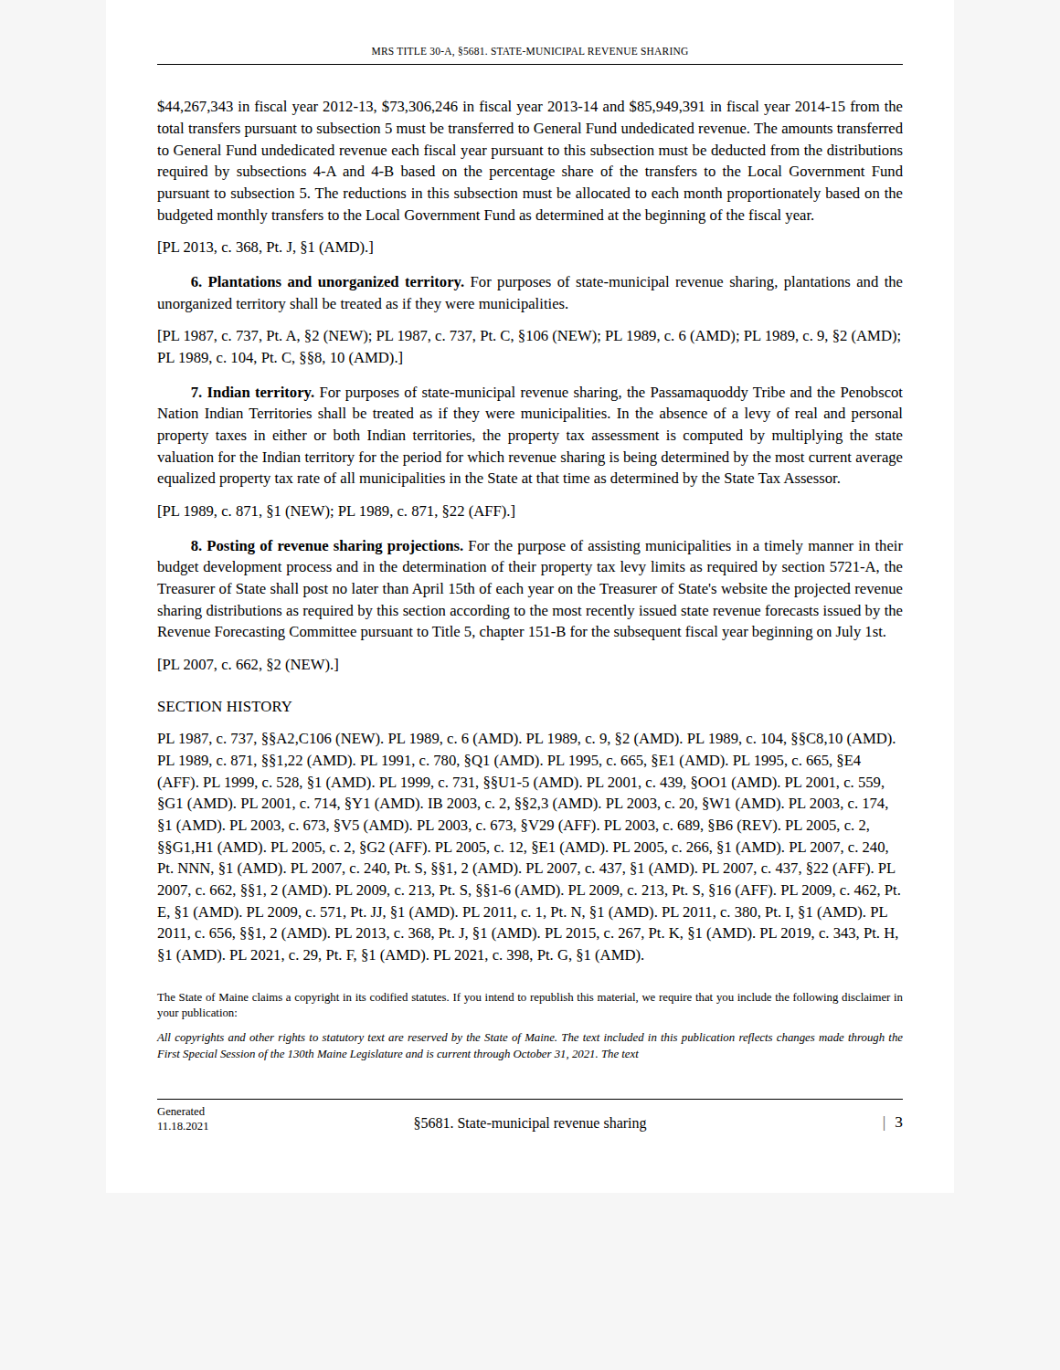MRS Title 30-A, §5681. State-Municipal Revenue Sharing
$44,267,343 in fiscal year 2012-13, $73,306,246 in fiscal year 2013-14 and $85,949,391 in fiscal year 2014-15 from the total transfers pursuant to subsection 5 must be transferred to General Fund undedicated revenue. The amounts transferred to General Fund undedicated revenue each fiscal year pursuant to this subsection must be deducted from the distributions required by subsections 4-A and 4-B based on the percentage share of the transfers to the Local Government Fund pursuant to subsection 5. The reductions in this subsection must be allocated to each month proportionately based on the budgeted monthly transfers to the Local Government Fund as determined at the beginning of the fiscal year.
[PL 2013, c. 368, Pt. J, §1 (AMD).]
6. Plantations and unorganized territory. For purposes of state-municipal revenue sharing, plantations and the unorganized territory shall be treated as if they were municipalities.
[PL 1987, c. 737, Pt. A, §2 (NEW); PL 1987, c. 737, Pt. C, §106 (NEW); PL 1989, c. 6 (AMD); PL 1989, c. 9, §2 (AMD); PL 1989, c. 104, Pt. C, §§8, 10 (AMD).]
7. Indian territory. For purposes of state-municipal revenue sharing, the Passamaquoddy Tribe and the Penobscot Nation Indian Territories shall be treated as if they were municipalities. In the absence of a levy of real and personal property taxes in either or both Indian territories, the property tax assessment is computed by multiplying the state valuation for the Indian territory for the period for which revenue sharing is being determined by the most current average equalized property tax rate of all municipalities in the State at that time as determined by the State Tax Assessor.
[PL 1989, c. 871, §1 (NEW); PL 1989, c. 871, §22 (AFF).]
8. Posting of revenue sharing projections. For the purpose of assisting municipalities in a timely manner in their budget development process and in the determination of their property tax levy limits as required by section 5721-A, the Treasurer of State shall post no later than April 15th of each year on the Treasurer of State's website the projected revenue sharing distributions as required by this section according to the most recently issued state revenue forecasts issued by the Revenue Forecasting Committee pursuant to Title 5, chapter 151-B for the subsequent fiscal year beginning on July 1st.
[PL 2007, c. 662, §2 (NEW).]
SECTION HISTORY
PL 1987, c. 737, §§A2,C106 (NEW). PL 1989, c. 6 (AMD). PL 1989, c. 9, §2 (AMD). PL 1989, c. 104, §§C8,10 (AMD). PL 1989, c. 871, §§1,22 (AMD). PL 1991, c. 780, §Q1 (AMD). PL 1995, c. 665, §E1 (AMD). PL 1995, c. 665, §E4 (AFF). PL 1999, c. 528, §1 (AMD). PL 1999, c. 731, §§U1-5 (AMD). PL 2001, c. 439, §OO1 (AMD). PL 2001, c. 559, §G1 (AMD). PL 2001, c. 714, §Y1 (AMD). IB 2003, c. 2, §§2,3 (AMD). PL 2003, c. 20, §W1 (AMD). PL 2003, c. 174, §1 (AMD). PL 2003, c. 673, §V5 (AMD). PL 2003, c. 673, §V29 (AFF). PL 2003, c. 689, §B6 (REV). PL 2005, c. 2, §§G1,H1 (AMD). PL 2005, c. 2, §G2 (AFF). PL 2005, c. 12, §E1 (AMD). PL 2005, c. 266, §1 (AMD). PL 2007, c. 240, Pt. NNN, §1 (AMD). PL 2007, c. 240, Pt. S, §§1, 2 (AMD). PL 2007, c. 437, §1 (AMD). PL 2007, c. 437, §22 (AFF). PL 2007, c. 662, §§1, 2 (AMD). PL 2009, c. 213, Pt. S, §§1-6 (AMD). PL 2009, c. 213, Pt. S, §16 (AFF). PL 2009, c. 462, Pt. E, §1 (AMD). PL 2009, c. 571, Pt. JJ, §1 (AMD). PL 2011, c. 1, Pt. N, §1 (AMD). PL 2011, c. 380, Pt. I, §1 (AMD). PL 2011, c. 656, §§1, 2 (AMD). PL 2013, c. 368, Pt. J, §1 (AMD). PL 2015, c. 267, Pt. K, §1 (AMD). PL 2019, c. 343, Pt. H, §1 (AMD). PL 2021, c. 29, Pt. F, §1 (AMD). PL 2021, c. 398, Pt. G, §1 (AMD).
The State of Maine claims a copyright in its codified statutes. If you intend to republish this material, we require that you include the following disclaimer in your publication:
All copyrights and other rights to statutory text are reserved by the State of Maine. The text included in this publication reflects changes made through the First Special Session of the 130th Maine Legislature and is current through October 31, 2021. The text
Generated
11.18.2021
§5681. State-municipal revenue sharing
|3